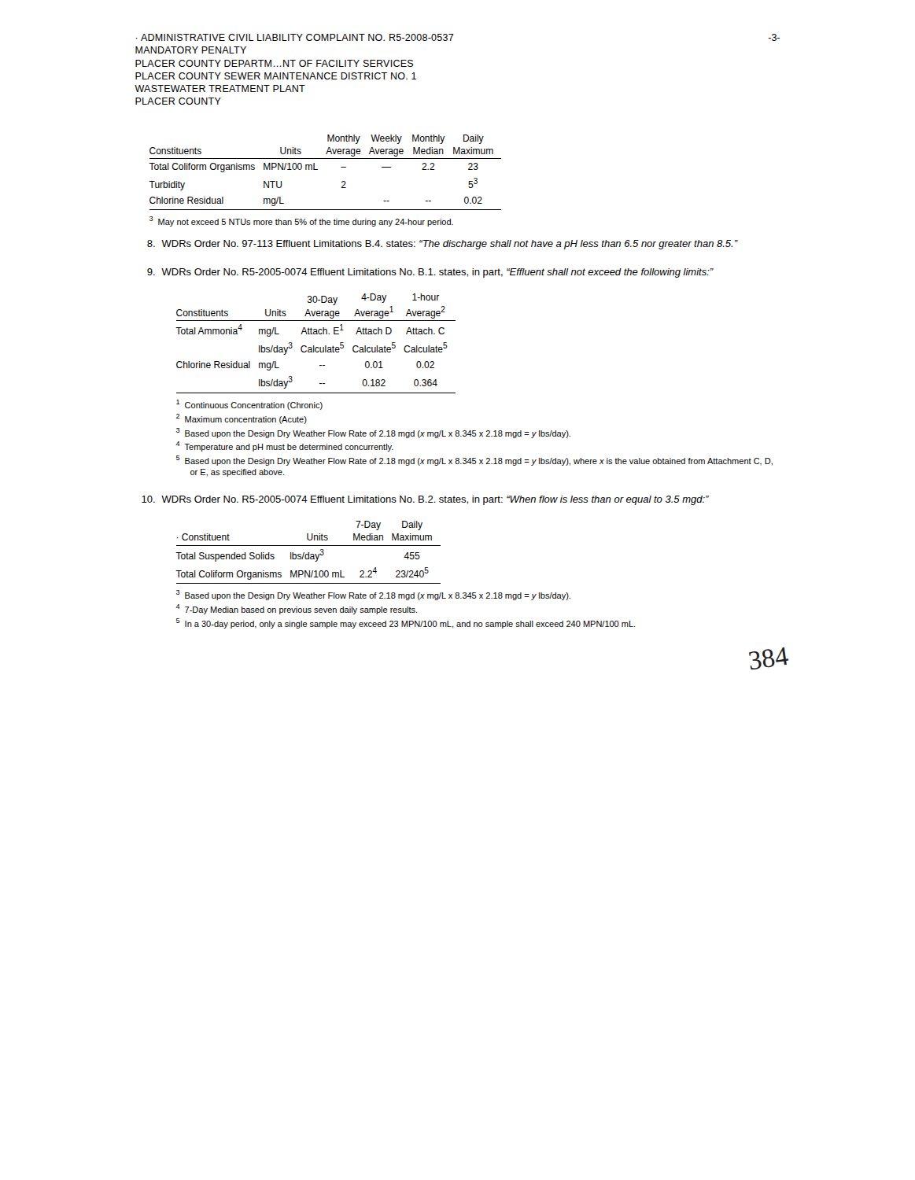-3-
· ADMINISTRATIVE CIVIL LIABILITY COMPLAINT NO. R5-2008-0537
MANDATORY PENALTY
PLACER COUNTY DEPARTM…NT OF FACILITY SERVICES
PLACER COUNTY SEWER MAINTENANCE DISTRICT NO. 1
WASTEWATER TREATMENT PLANT
PLACER COUNTY
| Constituents | Units | Monthly Average | Weekly Average | Monthly Median | Daily Maximum |
| --- | --- | --- | --- | --- | --- |
| Total Coliform Organisms | MPN/100 mL | – | — | 2.2 | 23 |
| Turbidity | NTU | 2 | | | 5 3 |
| Chlorine Residual | mg/L | | -- | -- | 0.02 |
3May not exceed 5 NTUs more than 5% of the time during any 24-hour period.
8. WDRs Order No. 97-113 Effluent Limitations B.4. states: “The discharge shall not have a pH less than 6.5 nor greater than 8.5.”
9. WDRs Order No. R5-2005-0074 Effluent Limitations No. B.1. states, in part, “Effluent shall not exceed the following limits:”
| Constituents | Units | 30-Day Average | 4-Day Average 1 | 1-hour Average 2 |
| --- | --- | --- | --- | --- |
| Total Ammonia 4 | mg/L | Attach. E 1 | Attach D | Attach. C |
| | lbs/day 3 | Calculate 5 | Calculate 5 | Calculate 5 |
| Chlorine Residual | mg/L | -- | 0.01 | 0.02 |
| | lbs/day 3 | -- | 0.182 | 0.364 |
1Continuous Concentration (Chronic)
2Maximum concentration (Acute)
3Based upon the Design Dry Weather Flow Rate of 2.18 mgd (x mg/L x 8.345 x 2.18 mgd = y lbs/day).
4Temperature and pH must be determined concurrently.
5Based upon the Design Dry Weather Flow Rate of 2.18 mgd (x mg/L x 8.345 x 2.18 mgd = y lbs/day), where x is the value obtained from Attachment C, D, or E, as specified above.
10. WDRs Order No. R5-2005-0074 Effluent Limitations No. B.2. states, in part: “When flow is less than or equal to 3.5 mgd:”
| · Constituent | Units | 7-Day Median | Daily Maximum |
| --- | --- | --- | --- |
| Total Suspended Solids | lbs/day 3 | | 455 |
| Total Coliform Organisms | MPN/100 mL | 2.2 4 | 23/240 5 |
3Based upon the Design Dry Weather Flow Rate of 2.18 mgd (x mg/L x 8.345 x 2.18 mgd = y lbs/day).
47-Day Median based on previous seven daily sample results.
5In a 30-day period, only a single sample may exceed 23 MPN/100 mL, and no sample shall exceed 240 MPN/100 mL.
384